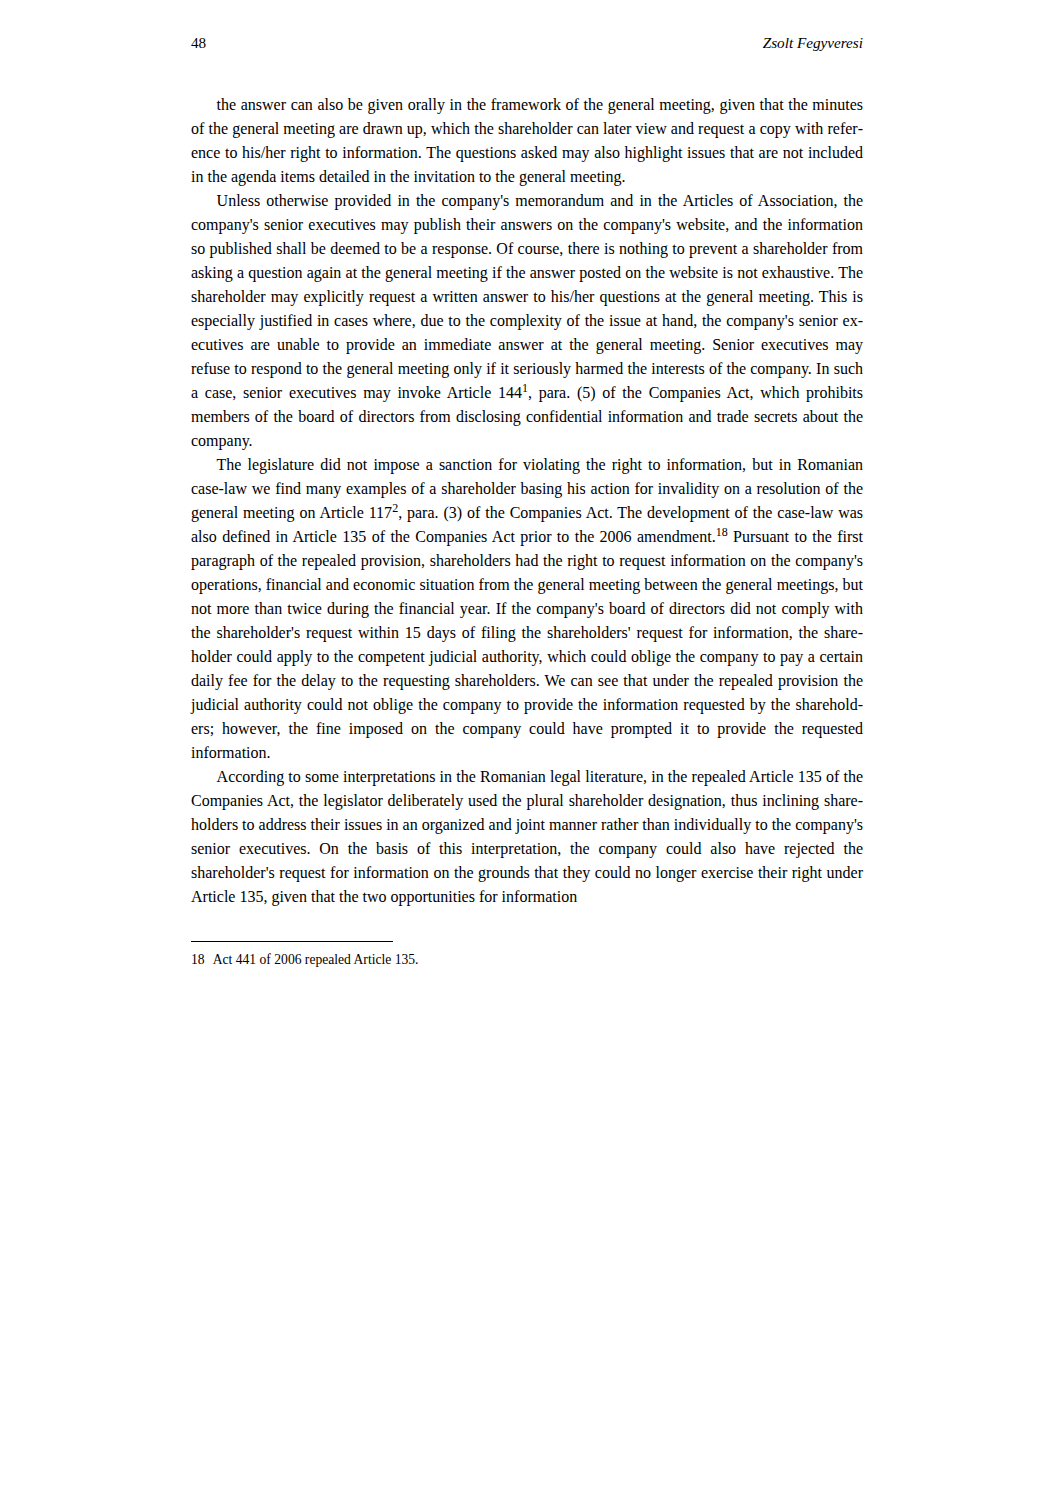48 Zsolt Fegyveresi
the answer can also be given orally in the framework of the general meeting, given that the minutes of the general meeting are drawn up, which the shareholder can later view and request a copy with reference to his/her right to information. The questions asked may also highlight issues that are not included in the agenda items detailed in the invitation to the general meeting.
Unless otherwise provided in the company's memorandum and in the Articles of Association, the company's senior executives may publish their answers on the company's website, and the information so published shall be deemed to be a response. Of course, there is nothing to prevent a shareholder from asking a question again at the general meeting if the answer posted on the website is not exhaustive. The shareholder may explicitly request a written answer to his/her questions at the general meeting. This is especially justified in cases where, due to the complexity of the issue at hand, the company's senior executives are unable to provide an immediate answer at the general meeting. Senior executives may refuse to respond to the general meeting only if it seriously harmed the interests of the company. In such a case, senior executives may invoke Article 1441, para. (5) of the Companies Act, which prohibits members of the board of directors from disclosing confidential information and trade secrets about the company.
The legislature did not impose a sanction for violating the right to information, but in Romanian case-law we find many examples of a shareholder basing his action for invalidity on a resolution of the general meeting on Article 1172, para. (3) of the Companies Act. The development of the case-law was also defined in Article 135 of the Companies Act prior to the 2006 amendment.18 Pursuant to the first paragraph of the repealed provision, shareholders had the right to request information on the company's operations, financial and economic situation from the general meeting between the general meetings, but not more than twice during the financial year. If the company's board of directors did not comply with the shareholder's request within 15 days of filing the shareholders' request for information, the shareholder could apply to the competent judicial authority, which could oblige the company to pay a certain daily fee for the delay to the requesting shareholders. We can see that under the repealed provision the judicial authority could not oblige the company to provide the information requested by the shareholders; however, the fine imposed on the company could have prompted it to provide the requested information.
According to some interpretations in the Romanian legal literature, in the repealed Article 135 of the Companies Act, the legislator deliberately used the plural shareholder designation, thus inclining shareholders to address their issues in an organized and joint manner rather than individually to the company's senior executives. On the basis of this interpretation, the company could also have rejected the shareholder's request for information on the grounds that they could no longer exercise their right under Article 135, given that the two opportunities for information
18 Act 441 of 2006 repealed Article 135.